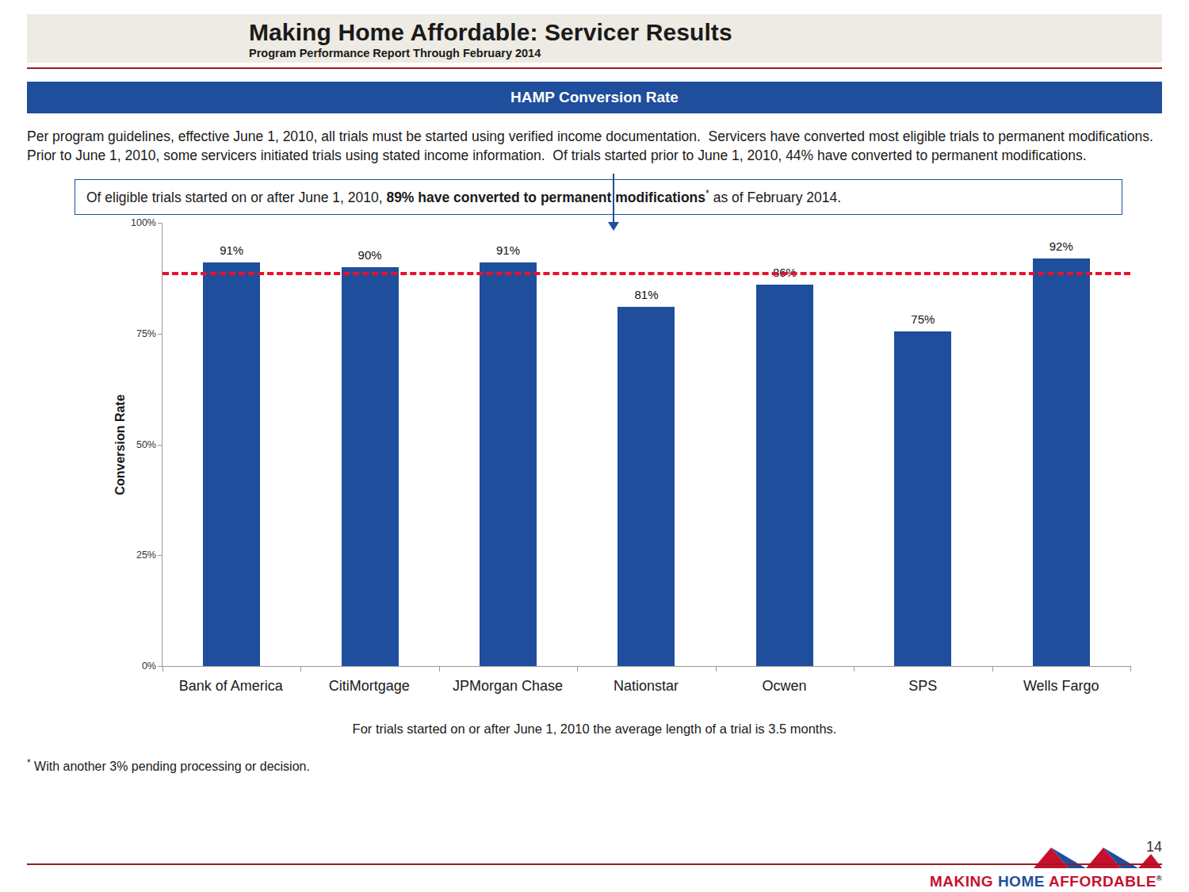Making Home Affordable: Servicer Results
Program Performance Report Through February 2014
HAMP Conversion Rate
Per program guidelines, effective June 1, 2010, all trials must be started using verified income documentation. Servicers have converted most eligible trials to permanent modifications. Prior to June 1, 2010, some servicers initiated trials using stated income information. Of trials started prior to June 1, 2010, 44% have converted to permanent modifications.
Of eligible trials started on or after June 1, 2010, 89% have converted to permanent modifications* as of February 2014.
Conversion Rate
100%
75%
50%
25%
0%
91%
90%
91%
81%
86%
75%
92%
Bank of America
CitiMortgage
JPMorgan Chase
Nationstar
Ocwen
SPS
Wells Fargo
For trials started on or after June 1, 2010 the average length of a trial is 3.5 months.
* With another 3% pending processing or decision.
14
MAKING HOME AFFORDABLE®